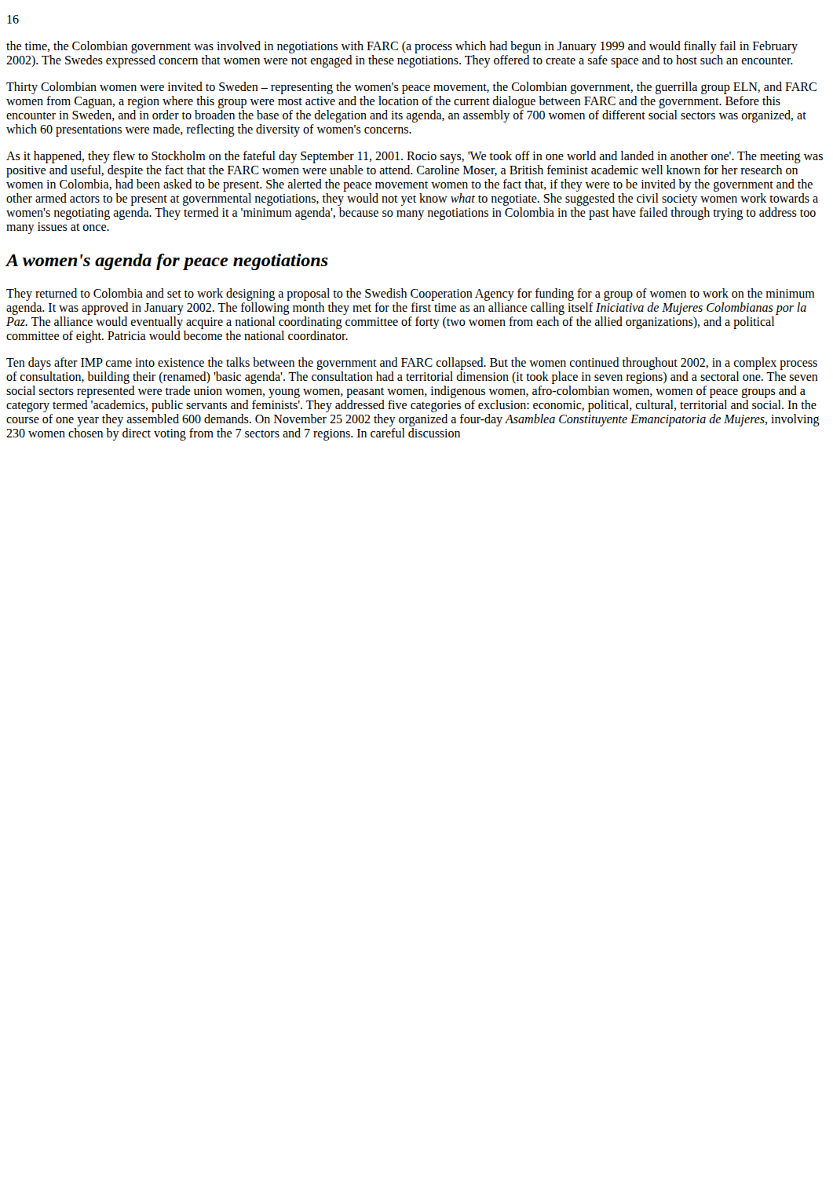16
the time, the Colombian government was involved in negotiations with FARC (a process which had begun in January 1999 and would finally fail in February 2002). The Swedes expressed concern that women were not engaged in these negotiations. They offered to create a safe space and to host such an encounter.
Thirty Colombian women were invited to Sweden – representing the women's peace movement, the Colombian government, the guerrilla group ELN, and FARC women from Caguan, a region where this group were most active and the location of the current dialogue between FARC and the government. Before this encounter in Sweden, and in order to broaden the base of the delegation and its agenda, an assembly of 700 women of different social sectors was organized, at which 60 presentations were made, reflecting the diversity of women's concerns.
As it happened, they flew to Stockholm on the fateful day September 11, 2001. Rocio says, 'We took off in one world and landed in another one'. The meeting was positive and useful, despite the fact that the FARC women were unable to attend. Caroline Moser, a British feminist academic well known for her research on women in Colombia, had been asked to be present. She alerted the peace movement women to the fact that, if they were to be invited by the government and the other armed actors to be present at governmental negotiations, they would not yet know what to negotiate. She suggested the civil society women work towards a women's negotiating agenda. They termed it a 'minimum agenda', because so many negotiations in Colombia in the past have failed through trying to address too many issues at once.
A women's agenda for peace negotiations
They returned to Colombia and set to work designing a proposal to the Swedish Cooperation Agency for funding for a group of women to work on the minimum agenda. It was approved in January 2002. The following month they met for the first time as an alliance calling itself Iniciativa de Mujeres Colombianas por la Paz. The alliance would eventually acquire a national coordinating committee of forty (two women from each of the allied organizations), and a political committee of eight. Patricia would become the national coordinator.
Ten days after IMP came into existence the talks between the government and FARC collapsed. But the women continued throughout 2002, in a complex process of consultation, building their (renamed) 'basic agenda'. The consultation had a territorial dimension (it took place in seven regions) and a sectoral one. The seven social sectors represented were trade union women, young women, peasant women, indigenous women, afro-colombian women, women of peace groups and a category termed 'academics, public servants and feminists'. They addressed five categories of exclusion: economic, political, cultural, territorial and social. In the course of one year they assembled 600 demands. On November 25 2002 they organized a four-day Asamblea Constituyente Emancipatoria de Mujeres, involving 230 women chosen by direct voting from the 7 sectors and 7 regions. In careful discussion